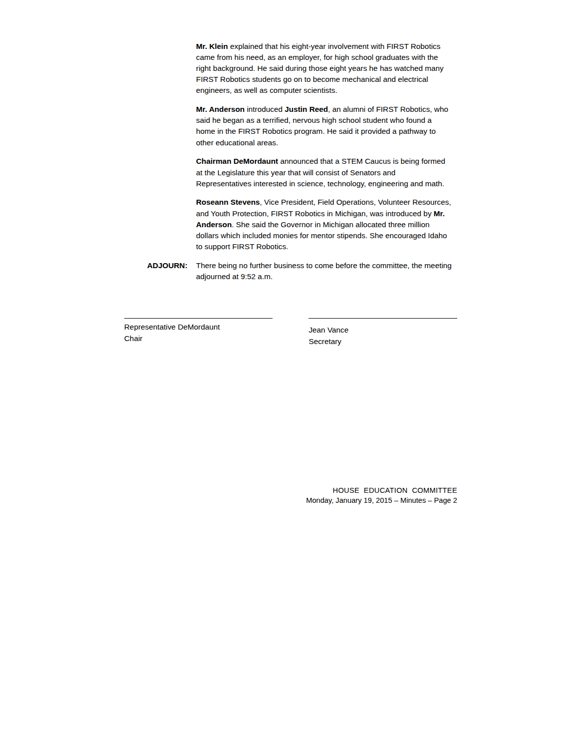Mr. Klein explained that his eight-year involvement with FIRST Robotics came from his need, as an employer, for high school graduates with the right background. He said during those eight years he has watched many FIRST Robotics students go on to become mechanical and electrical engineers, as well as computer scientists.
Mr. Anderson introduced Justin Reed, an alumni of FIRST Robotics, who said he began as a terrified, nervous high school student who found a home in the FIRST Robotics program. He said it provided a pathway to other educational areas.
Chairman DeMordaunt announced that a STEM Caucus is being formed at the Legislature this year that will consist of Senators and Representatives interested in science, technology, engineering and math.
Roseann Stevens, Vice President, Field Operations, Volunteer Resources, and Youth Protection, FIRST Robotics in Michigan, was introduced by Mr. Anderson. She said the Governor in Michigan allocated three million dollars which included monies for mentor stipends. She encouraged Idaho to support FIRST Robotics.
ADJOURN:
There being no further business to come before the committee, the meeting adjourned at 9:52 a.m.
Representative DeMordaunt
Chair
Jean Vance
Secretary
HOUSE EDUCATION COMMITTEE
Monday, January 19, 2015 – Minutes – Page 2